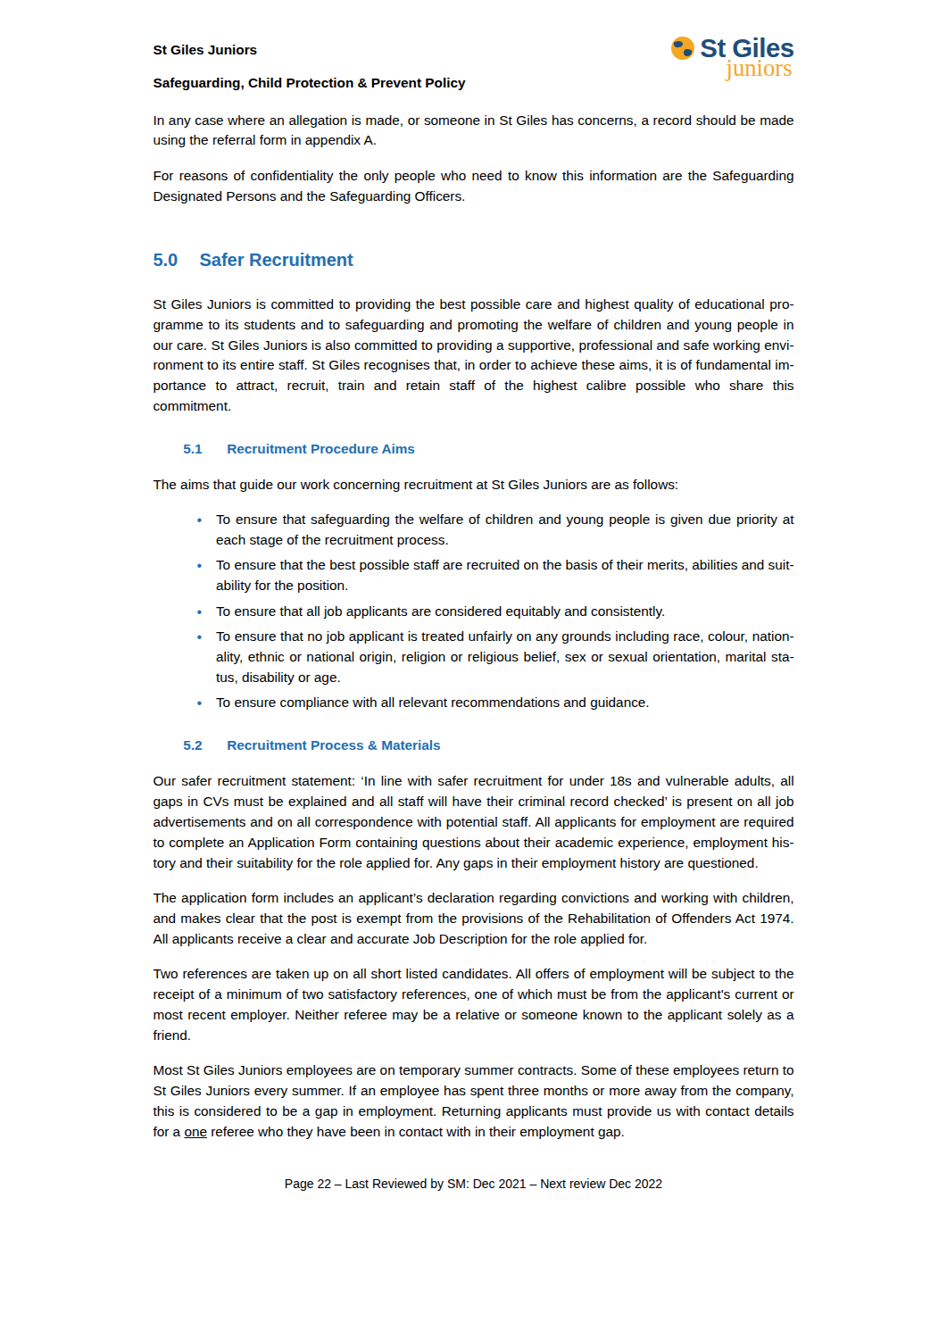St Giles juniors
St Giles Juniors
Safeguarding, Child Protection & Prevent Policy
In any case where an allegation is made, or someone in St Giles has concerns, a record should be made using the referral form in appendix A.
For reasons of confidentiality the only people who need to know this information are the Safeguarding Designated Persons and the Safeguarding Officers.
5.0 Safer Recruitment
St Giles Juniors is committed to providing the best possible care and highest quality of educational programme to its students and to safeguarding and promoting the welfare of children and young people in our care. St Giles Juniors is also committed to providing a supportive, professional and safe working environment to its entire staff. St Giles recognises that, in order to achieve these aims, it is of fundamental importance to attract, recruit, train and retain staff of the highest calibre possible who share this commitment.
5.1 Recruitment Procedure Aims
The aims that guide our work concerning recruitment at St Giles Juniors are as follows:
To ensure that safeguarding the welfare of children and young people is given due priority at each stage of the recruitment process.
To ensure that the best possible staff are recruited on the basis of their merits, abilities and suitability for the position.
To ensure that all job applicants are considered equitably and consistently.
To ensure that no job applicant is treated unfairly on any grounds including race, colour, nationality, ethnic or national origin, religion or religious belief, sex or sexual orientation, marital status, disability or age.
To ensure compliance with all relevant recommendations and guidance.
5.2 Recruitment Process & Materials
Our safer recruitment statement: ‘In line with safer recruitment for under 18s and vulnerable adults, all gaps in CVs must be explained and all staff will have their criminal record checked’ is present on all job advertisements and on all correspondence with potential staff. All applicants for employment are required to complete an Application Form containing questions about their academic experience, employment history and their suitability for the role applied for. Any gaps in their employment history are questioned.
The application form includes an applicant’s declaration regarding convictions and working with children, and makes clear that the post is exempt from the provisions of the Rehabilitation of Offenders Act 1974. All applicants receive a clear and accurate Job Description for the role applied for.
Two references are taken up on all short listed candidates. All offers of employment will be subject to the receipt of a minimum of two satisfactory references, one of which must be from the applicant's current or most recent employer. Neither referee may be a relative or someone known to the applicant solely as a friend.
Most St Giles Juniors employees are on temporary summer contracts. Some of these employees return to St Giles Juniors every summer. If an employee has spent three months or more away from the company, this is considered to be a gap in employment. Returning applicants must provide us with contact details for a one referee who they have been in contact with in their employment gap.
Page 22 – Last Reviewed by SM: Dec 2021 – Next review Dec 2022